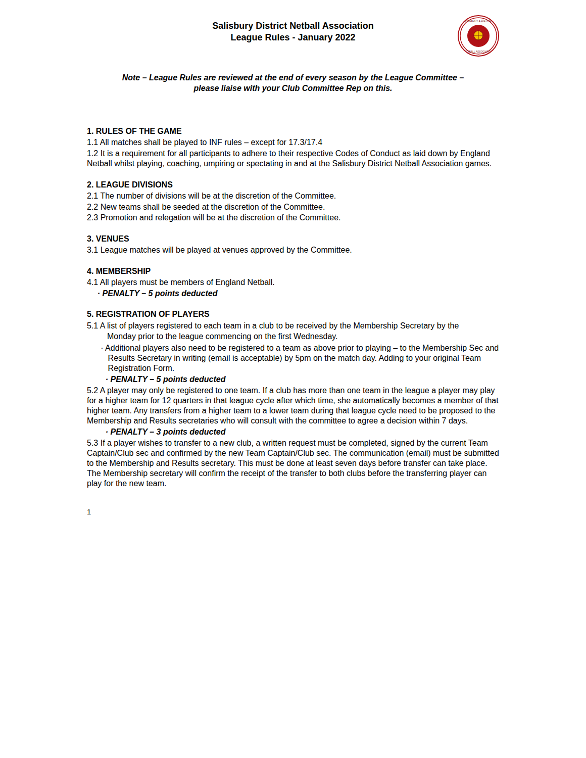SALISBURY & DISTRICT NETBALL ASSOCIATION
Salisbury District Netball Association
League Rules - January 2022
Note – League Rules are reviewed at the end of every season by the League Committee – please liaise with your Club Committee Rep on this.
1. RULES OF THE GAME
1.1 All matches shall be played to INF rules – except for 17.3/17.4
1.2 It is a requirement for all participants to adhere to their respective Codes of Conduct as laid down by England Netball whilst playing, coaching, umpiring or spectating in and at the Salisbury District Netball Association games.
2. LEAGUE DIVISIONS
2.1 The number of divisions will be at the discretion of the Committee.
2.2 New teams shall be seeded at the discretion of the Committee.
2.3 Promotion and relegation will be at the discretion of the Committee.
3. VENUES
3.1 League matches will be played at venues approved by the Committee.
4. MEMBERSHIP
4.1 All players must be members of England Netball.
· PENALTY – 5 points deducted
5. REGISTRATION OF PLAYERS
5.1 A list of players registered to each team in a club to be received by the Membership Secretary by the
Monday prior to the league commencing on the first Wednesday.
· Additional players also need to be registered to a team as above prior to playing – to the Membership Sec and Results Secretary in writing (email is acceptable) by 5pm on the match day. Adding to your original Team Registration Form.
· PENALTY – 5 points deducted
5.2 A player may only be registered to one team. If a club has more than one team in the league a player may play for a higher team for 12 quarters in that league cycle after which time, she automatically becomes a member of that higher team. Any transfers from a higher team to a lower team during that league cycle need to be proposed to the Membership and Results secretaries who will consult with the committee to agree a decision within 7 days.
· PENALTY – 3 points deducted
5.3 If a player wishes to transfer to a new club, a written request must be completed, signed by the current Team Captain/Club sec and confirmed by the new Team Captain/Club sec. The communication (email) must be submitted to the Membership and Results secretary. This must be done at least seven days before transfer can take place. The Membership secretary will confirm the receipt of the transfer to both clubs before the transferring player can play for the new team.
1